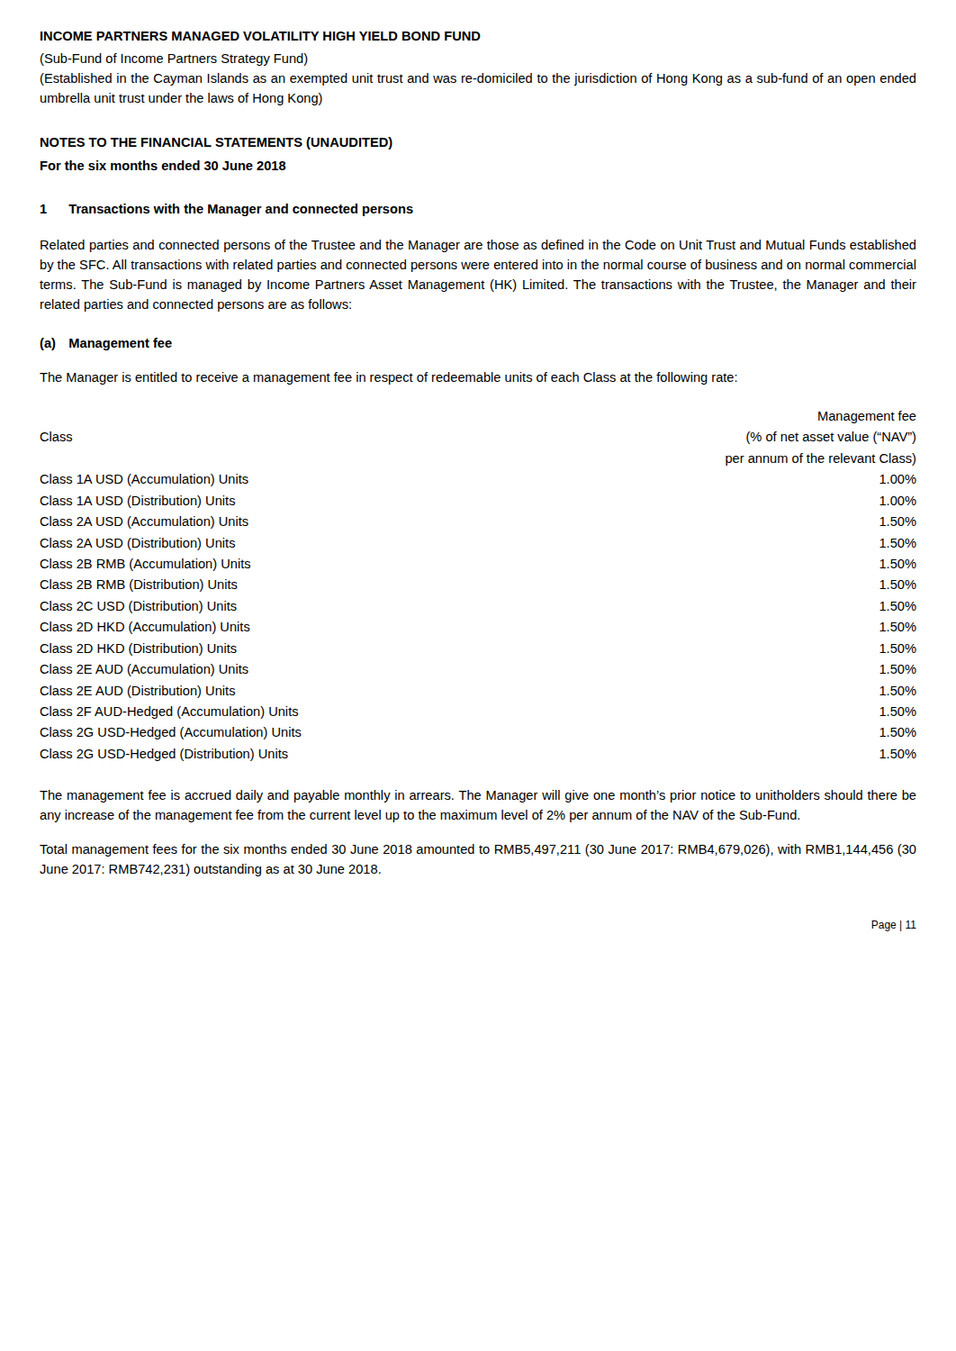INCOME PARTNERS MANAGED VOLATILITY HIGH YIELD BOND FUND
(Sub-Fund of Income Partners Strategy Fund)
(Established in the Cayman Islands as an exempted unit trust and was re-domiciled to the jurisdiction of Hong Kong as a sub-fund of an open ended umbrella unit trust under the laws of Hong Kong)
NOTES TO THE FINANCIAL STATEMENTS (UNAUDITED)
For the six months ended 30 June 2018
1
Transactions with the Manager and connected persons
Related parties and connected persons of the Trustee and the Manager are those as defined in the Code on Unit Trust and Mutual Funds established by the SFC. All transactions with related parties and connected persons were entered into in the normal course of business and on normal commercial terms. The Sub-Fund is managed by Income Partners Asset Management (HK) Limited. The transactions with the Trustee, the Manager and their related parties and connected persons are as follows:
(a)
Management fee
The Manager is entitled to receive a management fee in respect of redeemable units of each Class at the following rate:
| | Management fee |
| --- | --- |
| Class | (% of net asset value (“NAV”) |
| | per annum of the relevant Class) |
| Class 1A USD (Accumulation) Units | 1.00% |
| Class 1A USD (Distribution) Units | 1.00% |
| Class 2A USD (Accumulation) Units | 1.50% |
| Class 2A USD (Distribution) Units | 1.50% |
| Class 2B RMB (Accumulation) Units | 1.50% |
| Class 2B RMB (Distribution) Units | 1.50% |
| Class 2C USD (Distribution) Units | 1.50% |
| Class 2D HKD (Accumulation) Units | 1.50% |
| Class 2D HKD (Distribution) Units | 1.50% |
| Class 2E AUD (Accumulation) Units | 1.50% |
| Class 2E AUD (Distribution) Units | 1.50% |
| Class 2F AUD-Hedged (Accumulation) Units | 1.50% |
| Class 2G USD-Hedged (Accumulation) Units | 1.50% |
| Class 2G USD-Hedged (Distribution) Units | 1.50% |
The management fee is accrued daily and payable monthly in arrears. The Manager will give one month’s prior notice to unitholders should there be any increase of the management fee from the current level up to the maximum level of 2% per annum of the NAV of the Sub-Fund.
Total management fees for the six months ended 30 June 2018 amounted to RMB5,497,211 (30 June 2017: RMB4,679,026), with RMB1,144,456 (30 June 2017: RMB742,231) outstanding as at 30 June 2018.
Page | 11